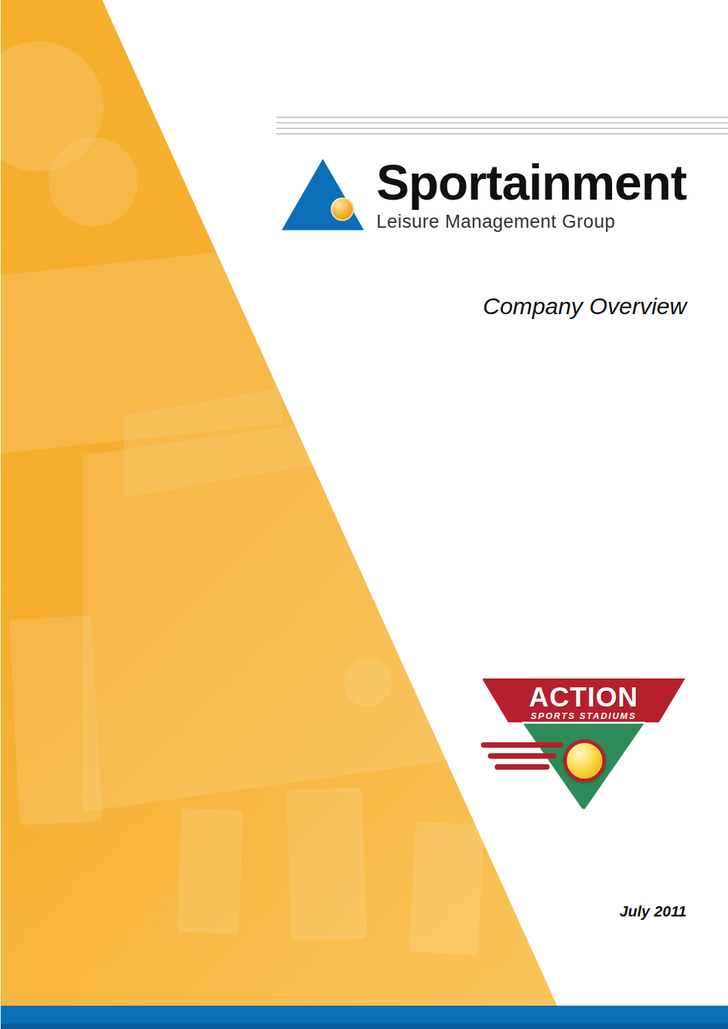Sportainment Leisure Management Group
Company Overview
ACTION SPORTS STADIUMS
July 2011